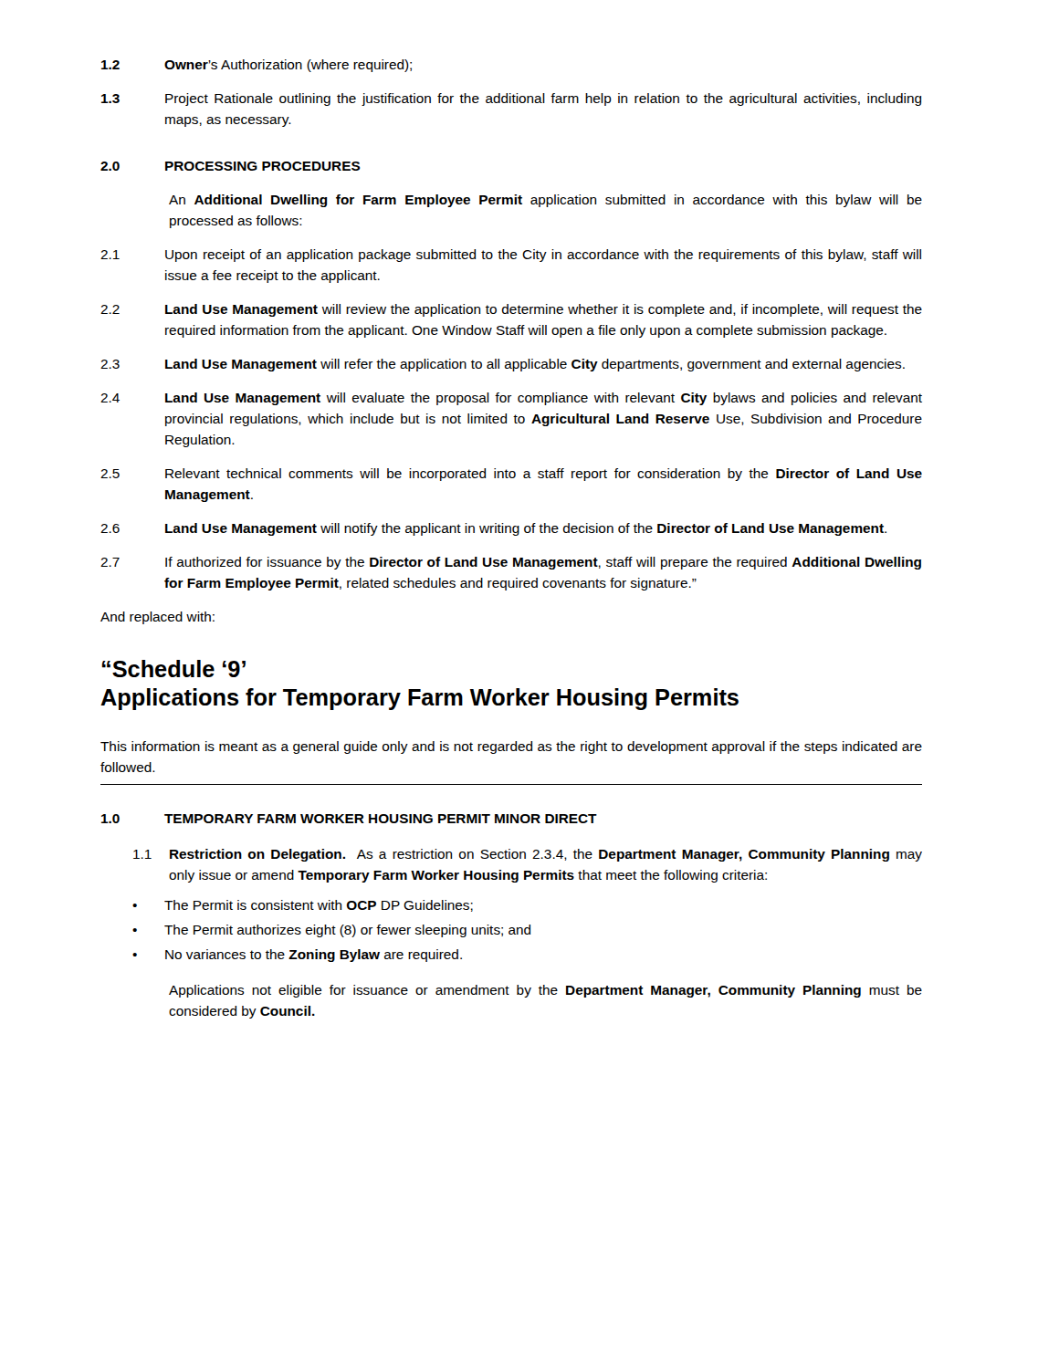1.2
Owner’s Authorization (where required);
1.3
Project Rationale outlining the justification for the additional farm help in relation to the agricultural activities, including maps, as necessary.
2.0 PROCESSING PROCEDURES
An Additional Dwelling for Farm Employee Permit application submitted in accordance with this bylaw will be processed as follows:
2.1
Upon receipt of an application package submitted to the City in accordance with the requirements of this bylaw, staff will issue a fee receipt to the applicant.
2.2
Land Use Management will review the application to determine whether it is complete and, if incomplete, will request the required information from the applicant. One Window Staff will open a file only upon a complete submission package.
2.3
Land Use Management will refer the application to all applicable City departments, government and external agencies.
2.4
Land Use Management will evaluate the proposal for compliance with relevant City bylaws and policies and relevant provincial regulations, which include but is not limited to Agricultural Land Reserve Use, Subdivision and Procedure Regulation.
2.5
Relevant technical comments will be incorporated into a staff report for consideration by the Director of Land Use Management.
2.6
Land Use Management will notify the applicant in writing of the decision of the Director of Land Use Management.
2.7
If authorized for issuance by the Director of Land Use Management, staff will prepare the required Additional Dwelling for Farm Employee Permit, related schedules and required covenants for signature.”
And replaced with:
“Schedule ‘9’Applications for Temporary Farm Worker Housing Permits
This information is meant as a general guide only and is not regarded as the right to development approval if the steps indicated are followed.
1.0 TEMPORARY FARM WORKER HOUSING PERMIT MINOR DIRECT
1.1
Restriction on Delegation. As a restriction on Section 2.3.4, the Department Manager, Community Planning may only issue or amend Temporary Farm Worker Housing Permits that meet the following criteria:
•The Permit is consistent with OCP DP Guidelines;
•The Permit authorizes eight (8) or fewer sleeping units; and
•No variances to the Zoning Bylaw are required.
Applications not eligible for issuance or amendment by the Department Manager, Community Planning must be considered by Council.